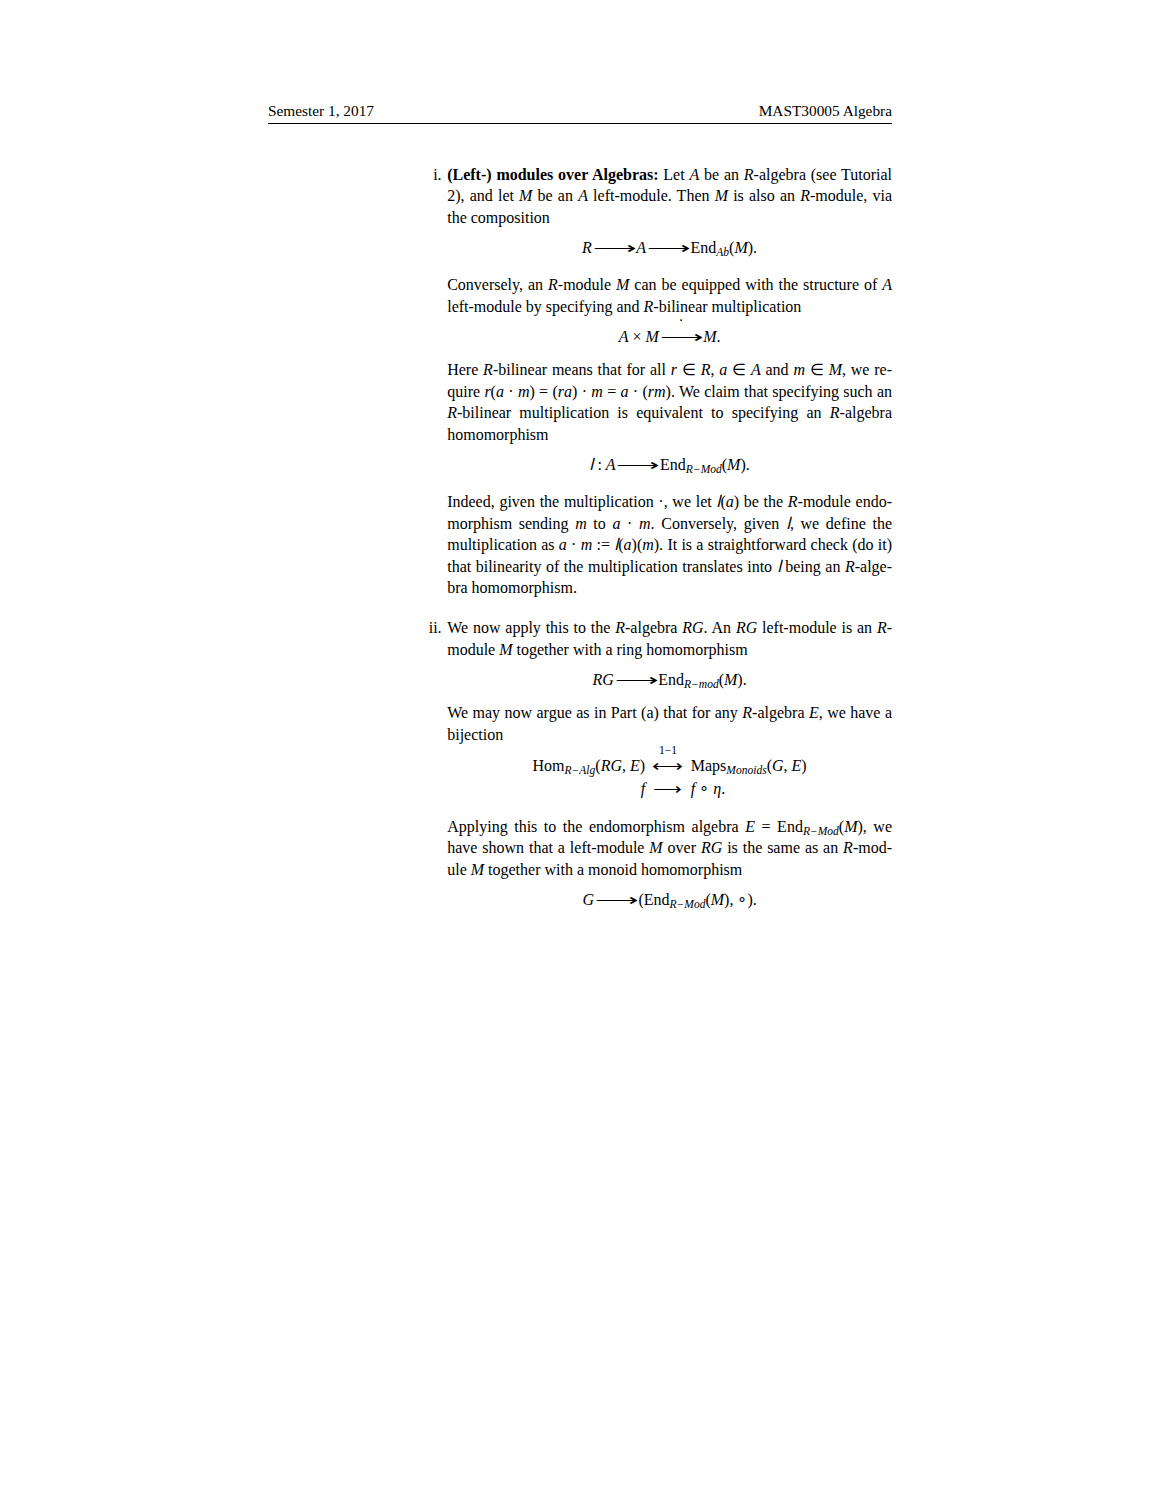Semester 1, 2017
MAST30005 Algebra
i.
(Left-) modules over Algebras: Let A be an R-algebra (see Tutorial 2), and let M be an A left-module. Then M is also an R-module, via the composition
R ⟶ A ⟶ End Ab(M).
Conversely, an R-module M can be equipped with the structure of A left-module by specifying and R-bilinear multiplication
A × M ·⟶ M.
Here R-bilinear means that for all r ∈ R, a ∈ A and m ∈ M, we require r(a · m) = (ra) · m = a · (rm). We claim that specifying such an R-bilinear multiplication is equivalent to specifying an R-algebra homomorphism
ⅼ : A ⟶ End R−Mod(M).
Indeed, given the multiplication ·, we let ⅼ(a) be the R-module endomorphism sending m to a · m. Conversely, given ⅼ, we define the multiplication as a · m := ⅼ(a)(m). It is a straightforward check (do it) that bilinearity of the multiplication translates into ⅼ being an R-algebra homomorphism.
ii.
We now apply this to the R-algebra RG. An RG left-module is an R-module M together with a ring homomorphism
RG ⟶ End R−mod(M).
We may now argue as in Part (a) that for any R-algebra E, we have a bijection
| Hom R−Alg ( RG , E ) | 1−1 ⟷ | Maps Monoids ( G , E ) |
| f | ⟶ | f ∘ η . |
Applying this to the endomorphism algebra E = End R−Mod(M), we have shown that a left-module M over RG is the same as an R-module M together with a monoid homomorphism
G ⟶ (End R−Mod(M), ∘).